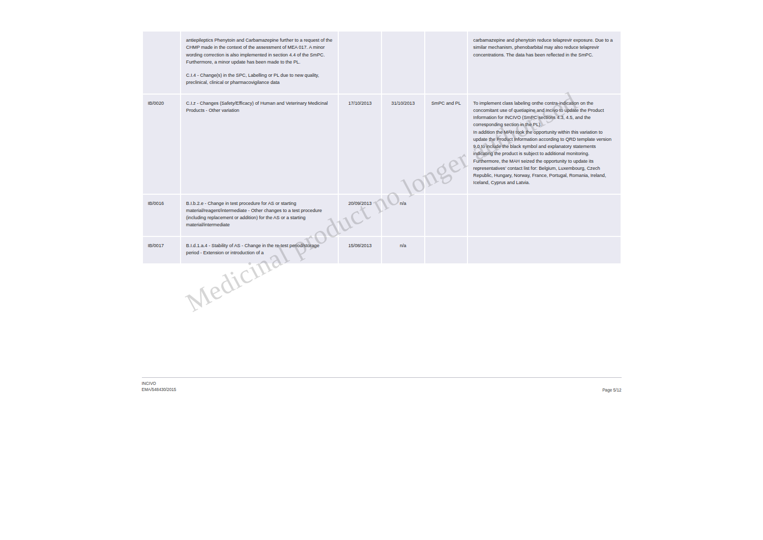Medicinal product no longer authorised
| | antiepileptics Phenytoin and Carbamazepine further to a request of the CHMP made in the context of the assessment of MEA 017. A minor wording correction is also implemented in section 4.4 of the SmPC. Furthermore, a minor update has been made to the PL. C.I.4 - Change(s) in the SPC, Labelling or PL due to new quality, preclinical, clinical or pharmacovigilance data | | | | carbamazepine and phenytoin reduce telaprevir exposure. Due to a similar mechanism, phenobarbital may also reduce telaprevir concentrations. The data has been reflected in the SmPC. |
| IB/0020 | C.I.z - Changes (Safety/Efficacy) of Human and Veterinary Medicinal Products - Other variation | 17/10/2013 | 31/10/2013 | SmPC and PL | To implement class labeling onthe contra-indication on the concomitant use of quetiapine and Incivo to update the Product Information for INCIVO (SmPC sections 4.3, 4.5, and the corresponding section in the PL). In addition the MAH took the opportunity within this variation to update the Product Information according to QRD template version 9.0 to include the black symbol and explanatory statements indicating the product is subject to additional monitoring. Furthermore, the MAH seized the opportunity to update its representatives’ contact list for: Belgium, Luxembourg, Czech Republic, Hungary, Norway, France, Portugal, Romania, Ireland, Iceland, Cyprus and Latvia. |
| IB/0016 | B.I.b.2.e - Change in test procedure for AS or starting material/reagent/intermediate - Other changes to a test procedure (including replacement or addition) for the AS or a starting material/intermediate | 20/09/2013 | n/a | | |
| IB/0017 | B.I.d.1.a.4 - Stability of AS - Change in the re-test period/storage period - Extension or introduction of a | 15/08/2013 | n/a | | |
INCIVO
EMA/548430/2015
Page 5/12